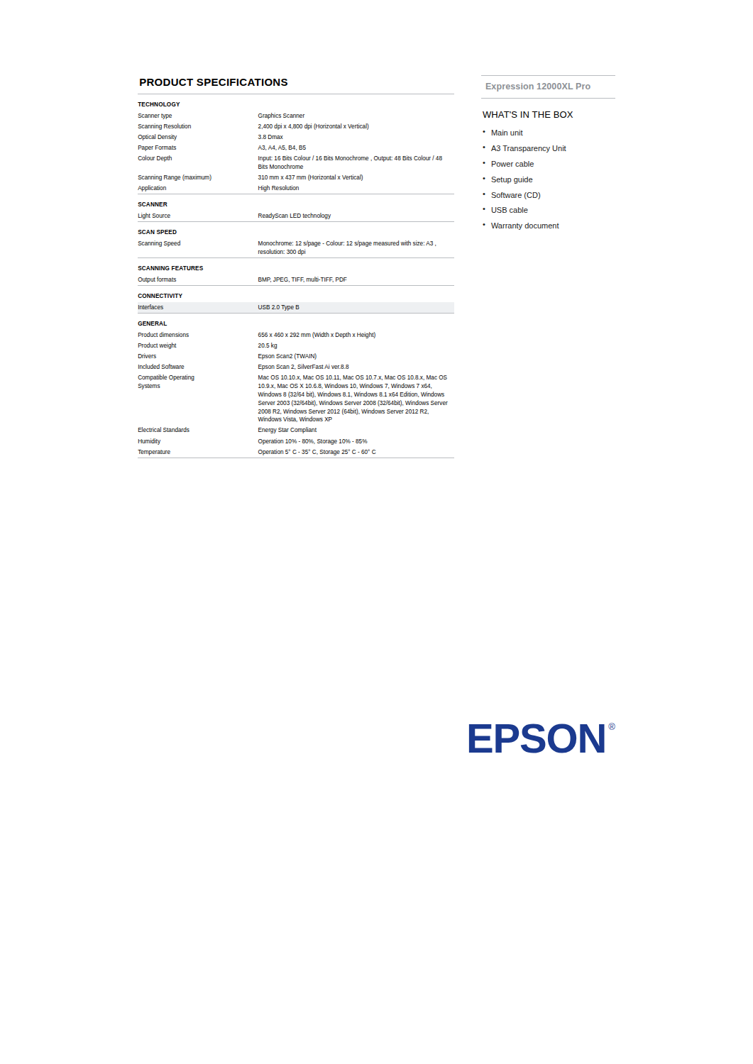PRODUCT SPECIFICATIONS
| TECHNOLOGY |
| Scanner type | Graphics Scanner |
| Scanning Resolution | 2,400 dpi x 4,800 dpi (Horizontal x Vertical) |
| Optical Density | 3.8 Dmax |
| Paper Formats | A3, A4, A5, B4, B5 |
| Colour Depth | Input: 16 Bits Colour / 16 Bits Monochrome , Output: 48 Bits Colour / 48 Bits Monochrome |
| Scanning Range (maximum) | 310 mm x 437 mm (Horizontal x Vertical) |
| Application | High Resolution |
| SCANNER |
| Light Source | ReadyScan LED technology |
| SCAN SPEED |
| Scanning Speed | Monochrome: 12 s/page - Colour: 12 s/page measured with size: A3 , resolution: 300 dpi |
| SCANNING FEATURES |
| Output formats | BMP, JPEG, TIFF, multi-TIFF, PDF |
| CONNECTIVITY |
| Interfaces | USB 2.0 Type B |
| GENERAL |
| Product dimensions | 656 x 460 x 292 mm (Width x Depth x Height) |
| Product weight | 20.5 kg |
| Drivers | Epson Scan2 (TWAIN) |
| Included Software | Epson Scan 2, SilverFast Ai ver.8.8 |
| Compatible Operating Systems | Mac OS 10.10.x, Mac OS 10.11, Mac OS 10.7.x, Mac OS 10.8.x, Mac OS 10.9.x, Mac OS X 10.6.8, Windows 10, Windows 7, Windows 7 x64, Windows 8 (32/64 bit), Windows 8.1, Windows 8.1 x64 Edition, Windows Server 2003 (32/64bit), Windows Server 2008 (32/64bit), Windows Server 2008 R2, Windows Server 2012 (64bit), Windows Server 2012 R2, Windows Vista, Windows XP |
| Electrical Standards | Energy Star Compliant |
| Humidity | Operation 10% - 80%, Storage 10% - 85% |
| Temperature | Operation 5° C - 35° C, Storage 25° C - 60° C |
Expression 12000XL Pro
WHAT'S IN THE BOX
Main unit
A3 Transparency Unit
Power cable
Setup guide
Software (CD)
USB cable
Warranty document
EPSON®